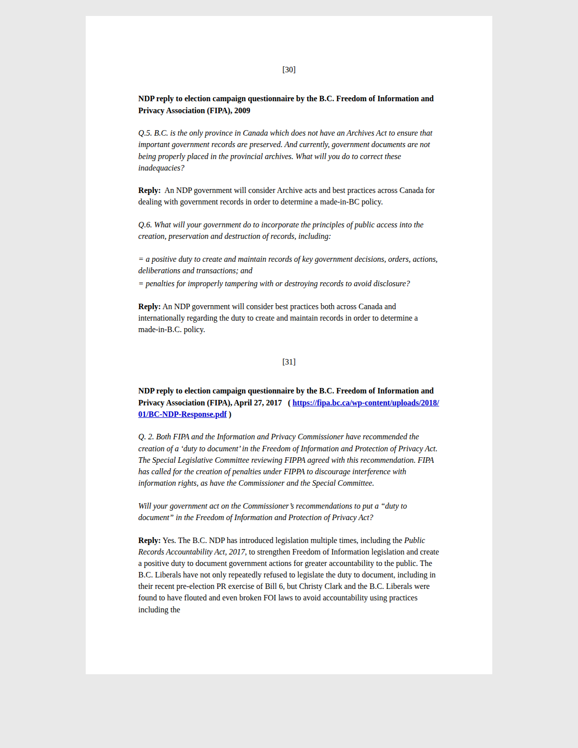[30]
NDP reply to election campaign questionnaire by the B.C. Freedom of Information and Privacy Association (FIPA), 2009
Q.5. B.C. is the only province in Canada which does not have an Archives Act to ensure that important government records are preserved. And currently, government documents are not being properly placed in the provincial archives. What will you do to correct these inadequacies?
Reply: An NDP government will consider Archive acts and best practices across Canada for dealing with government records in order to determine a made-in-BC policy.
Q.6. What will your government do to incorporate the principles of public access into the creation, preservation and destruction of records, including:
= a positive duty to create and maintain records of key government decisions, orders, actions, deliberations and transactions; and
= penalties for improperly tampering with or destroying records to avoid disclosure?
Reply: An NDP government will consider best practices both across Canada and internationally regarding the duty to create and maintain records in order to determine a made-in-B.C. policy.
[31]
NDP reply to election campaign questionnaire by the B.C. Freedom of Information and Privacy Association (FIPA), April 27, 2017 ( https://fipa.bc.ca/wp-content/uploads/2018/01/BC-NDP-Response.pdf )
Q. 2. Both FIPA and the Information and Privacy Commissioner have recommended the creation of a ‘duty to document’ in the Freedom of Information and Protection of Privacy Act. The Special Legislative Committee reviewing FIPPA agreed with this recommendation. FIPA has called for the creation of penalties under FIPPA to discourage interference with information rights, as have the Commissioner and the Special Committee.
Will your government act on the Commissioner’s recommendations to put a “duty to document” in the Freedom of Information and Protection of Privacy Act?
Reply: Yes. The B.C. NDP has introduced legislation multiple times, including the Public Records Accountability Act, 2017, to strengthen Freedom of Information legislation and create a positive duty to document government actions for greater accountability to the public. The B.C. Liberals have not only repeatedly refused to legislate the duty to document, including in their recent pre-election PR exercise of Bill 6, but Christy Clark and the B.C. Liberals were found to have flouted and even broken FOI laws to avoid accountability using practices including the